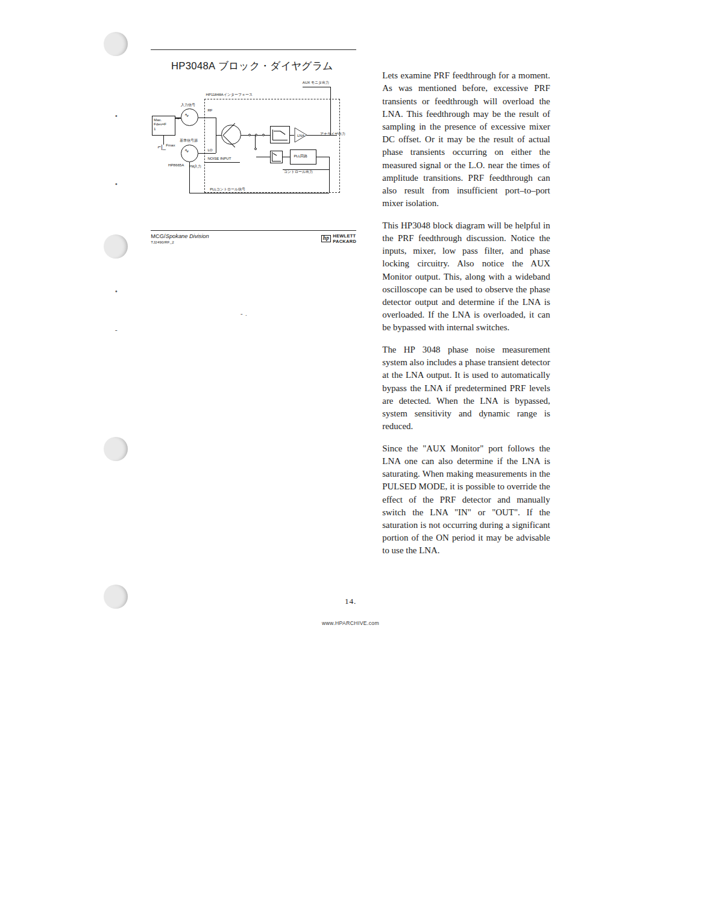• • • -
HP3048A ブロック・ダイヤグラム
AUX モニタ出力 HP11848Aインターフェース
入力信号
∿ 基準信号源
∿ HP8665A FM入力
Max. Fdev=F 1 ⌐|_ Fmax
RF LO
LNA
アナライザ出力
PLL回路
コントロール出力
NOISE INPUT
PLLコントロール信号
MCG/Spokane Division
TJ2490/RF_2
hp HEWLETT
PACKARD
- .
Lets examine PRF feedthrough for a moment. As was mentioned before, excessive PRF transients or feedthrough will overload the LNA. This feedthrough may be the result of sampling in the presence of excessive mixer DC offset. Or it may be the result of actual phase transients occurring on either the measured signal or the L.O. near the times of amplitude transitions. PRF feedthrough can also result from insufficient port–to–port mixer isolation.
This HP3048 block diagram will be helpful in the PRF feedthrough discussion. Notice the inputs, mixer, low pass filter, and phase locking circuitry. Also notice the AUX Monitor output. This, along with a wideband oscilloscope can be used to observe the phase detector output and determine if the LNA is overloaded. If the LNA is overloaded, it can be bypassed with internal switches.
The HP 3048 phase noise measurement system also includes a phase transient detector at the LNA output. It is used to automatically bypass the LNA if predetermined PRF levels are detected. When the LNA is bypassed, system sensitivity and dynamic range is reduced.
Since the "AUX Monitor" port follows the LNA one can also determine if the LNA is saturating. When making measurements in the PULSED MODE, it is possible to override the effect of the PRF detector and manually switch the LNA "IN" or "OUT". If the saturation is not occurring during a significant portion of the ON period it may be advisable to use the LNA.
14.
www.HPARCHIVE.com